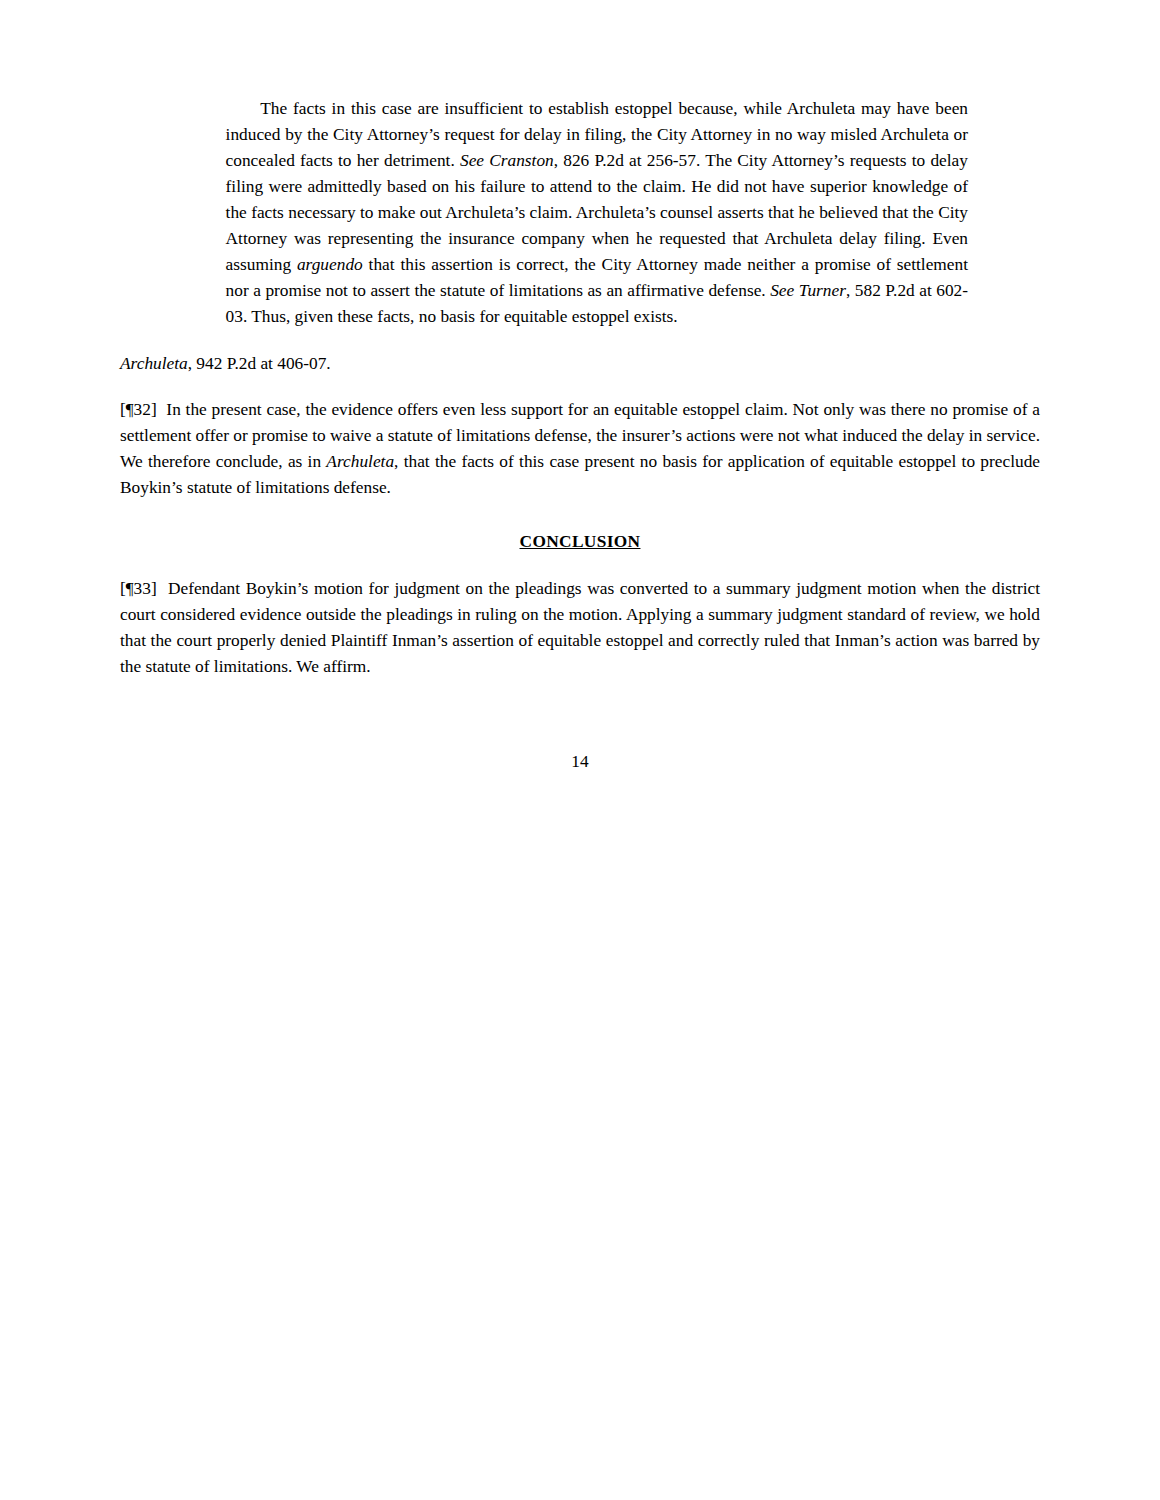The facts in this case are insufficient to establish estoppel because, while Archuleta may have been induced by the City Attorney’s request for delay in filing, the City Attorney in no way misled Archuleta or concealed facts to her detriment. See Cranston, 826 P.2d at 256-57. The City Attorney’s requests to delay filing were admittedly based on his failure to attend to the claim. He did not have superior knowledge of the facts necessary to make out Archuleta’s claim. Archuleta’s counsel asserts that he believed that the City Attorney was representing the insurance company when he requested that Archuleta delay filing. Even assuming arguendo that this assertion is correct, the City Attorney made neither a promise of settlement nor a promise not to assert the statute of limitations as an affirmative defense. See Turner, 582 P.2d at 602-03. Thus, given these facts, no basis for equitable estoppel exists.
Archuleta, 942 P.2d at 406-07.
[¶32] In the present case, the evidence offers even less support for an equitable estoppel claim. Not only was there no promise of a settlement offer or promise to waive a statute of limitations defense, the insurer’s actions were not what induced the delay in service. We therefore conclude, as in Archuleta, that the facts of this case present no basis for application of equitable estoppel to preclude Boykin’s statute of limitations defense.
CONCLUSION
[¶33] Defendant Boykin’s motion for judgment on the pleadings was converted to a summary judgment motion when the district court considered evidence outside the pleadings in ruling on the motion. Applying a summary judgment standard of review, we hold that the court properly denied Plaintiff Inman’s assertion of equitable estoppel and correctly ruled that Inman’s action was barred by the statute of limitations. We affirm.
14